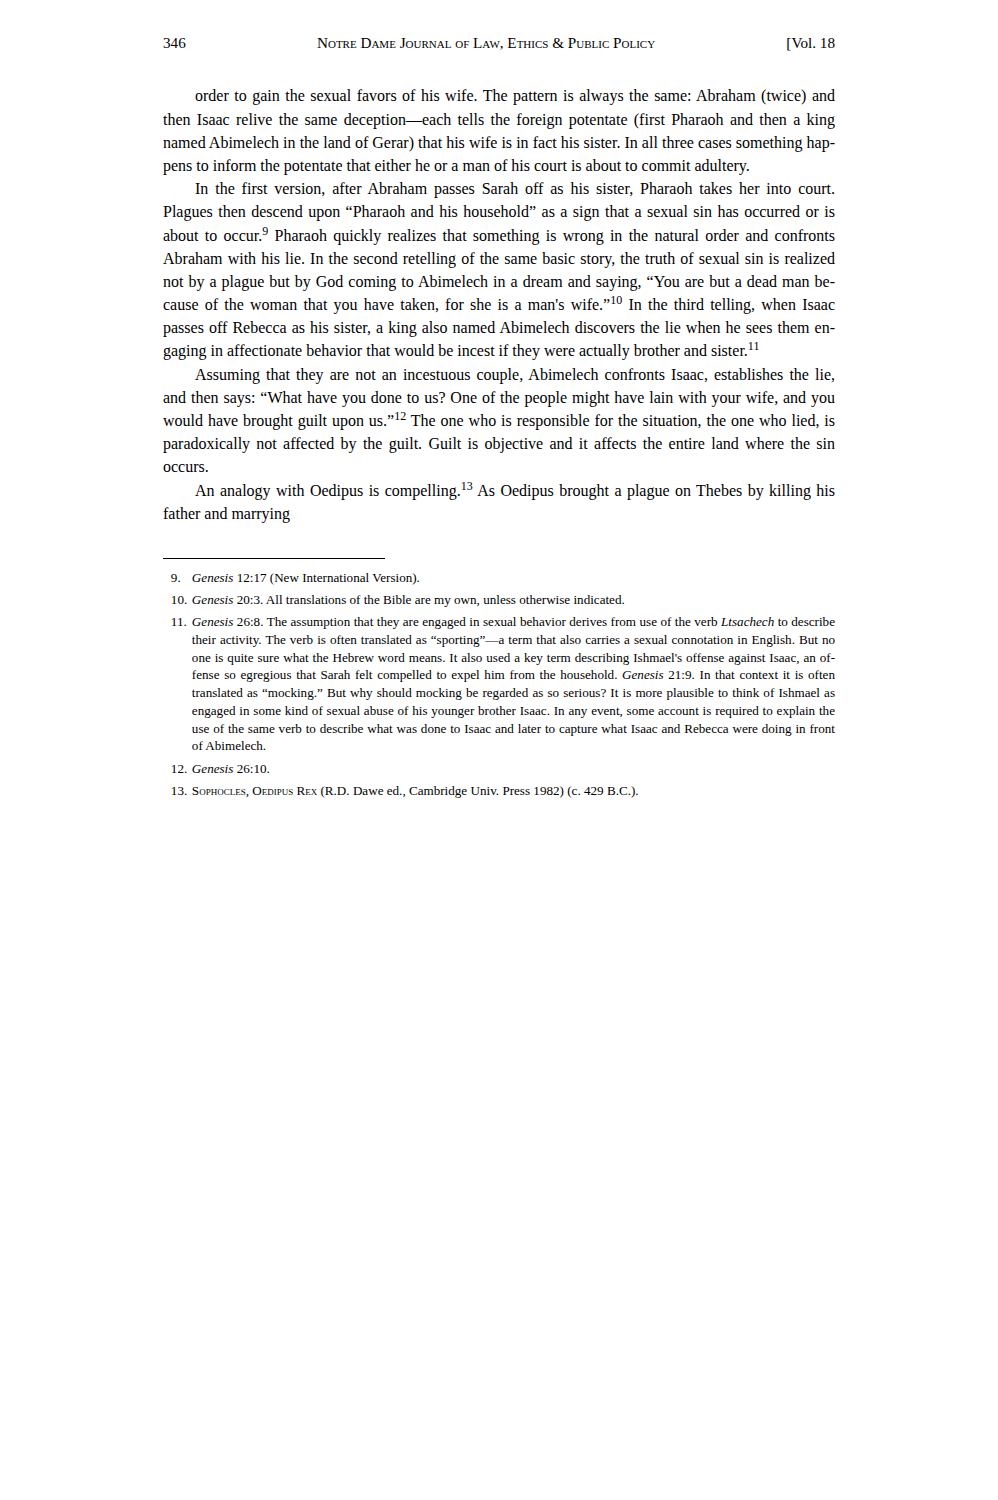346 Notre Dame Journal of Law, Ethics & Public Policy [Vol. 18
order to gain the sexual favors of his wife. The pattern is always the same: Abraham (twice) and then Isaac relive the same deception—each tells the foreign potentate (first Pharaoh and then a king named Abimelech in the land of Gerar) that his wife is in fact his sister. In all three cases something happens to inform the potentate that either he or a man of his court is about to commit adultery.
In the first version, after Abraham passes Sarah off as his sister, Pharaoh takes her into court. Plagues then descend upon “Pharaoh and his household” as a sign that a sexual sin has occurred or is about to occur.9 Pharaoh quickly realizes that something is wrong in the natural order and confronts Abraham with his lie. In the second retelling of the same basic story, the truth of sexual sin is realized not by a plague but by God coming to Abimelech in a dream and saying, “You are but a dead man because of the woman that you have taken, for she is a man's wife.”10 In the third telling, when Isaac passes off Rebecca as his sister, a king also named Abimelech discovers the lie when he sees them engaging in affectionate behavior that would be incest if they were actually brother and sister.11
Assuming that they are not an incestuous couple, Abimelech confronts Isaac, establishes the lie, and then says: “What have you done to us? One of the people might have lain with your wife, and you would have brought guilt upon us.”12 The one who is responsible for the situation, the one who lied, is paradoxically not affected by the guilt. Guilt is objective and it affects the entire land where the sin occurs.
An analogy with Oedipus is compelling.13 As Oedipus brought a plague on Thebes by killing his father and marrying
9. Genesis 12:17 (New International Version).
10. Genesis 20:3. All translations of the Bible are my own, unless otherwise indicated.
11. Genesis 26:8. The assumption that they are engaged in sexual behavior derives from use of the verb Ltsachech to describe their activity. The verb is often translated as “sporting”—a term that also carries a sexual connotation in English. But no one is quite sure what the Hebrew word means. It also used a key term describing Ishmael's offense against Isaac, an offense so egregious that Sarah felt compelled to expel him from the household. Genesis 21:9. In that context it is often translated as “mocking.” But why should mocking be regarded as so serious? It is more plausible to think of Ishmael as engaged in some kind of sexual abuse of his younger brother Isaac. In any event, some account is required to explain the use of the same verb to describe what was done to Isaac and later to capture what Isaac and Rebecca were doing in front of Abimelech.
12. Genesis 26:10.
13. Sophocles, Oedipus Rex (R.D. Dawe ed., Cambridge Univ. Press 1982) (c. 429 B.C.).